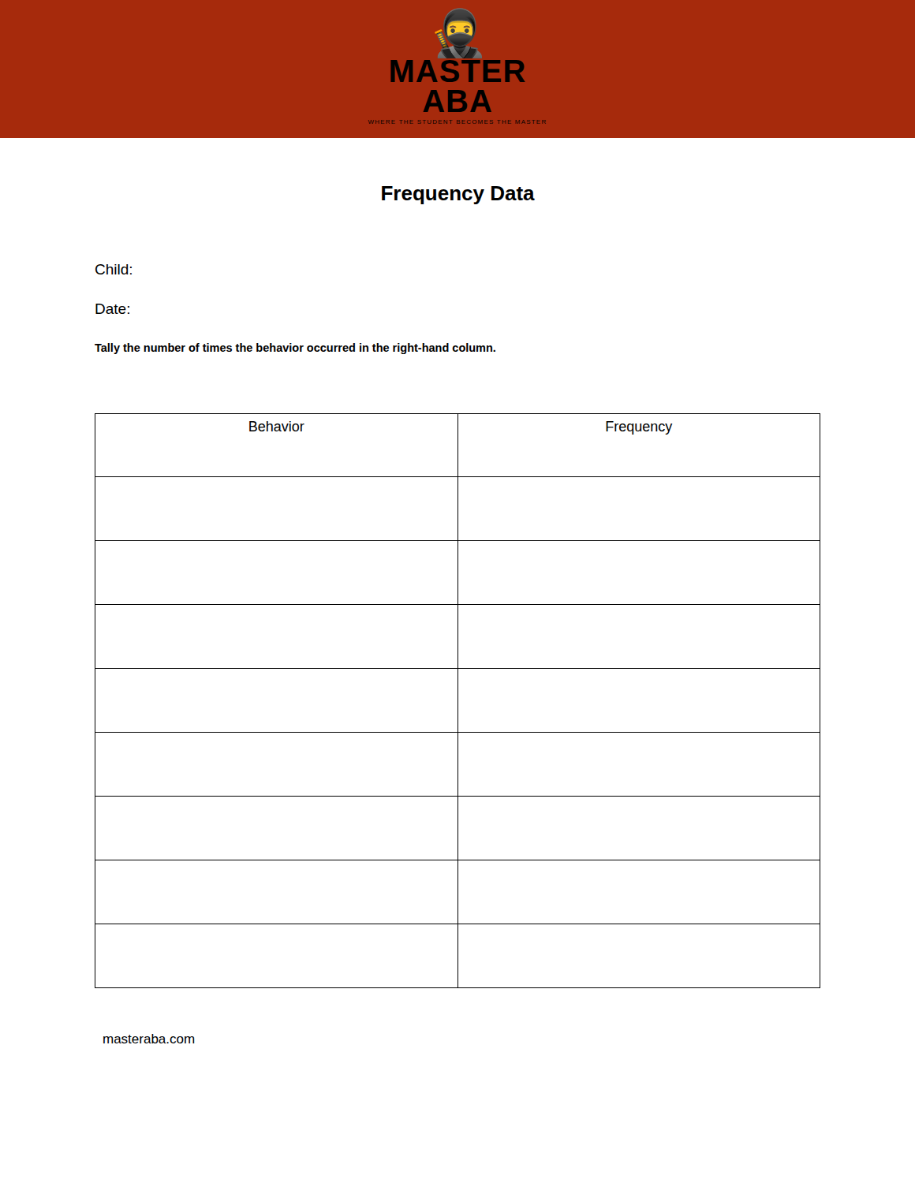🥷
MASTER
ABA
WHERE THE STUDENT BECOMES THE MASTER
Frequency Data
Child:
Date:
Tally the number of times the behavior occurred in the right-hand column.
| Behavior | Frequency |
| --- | --- |
masteraba.com